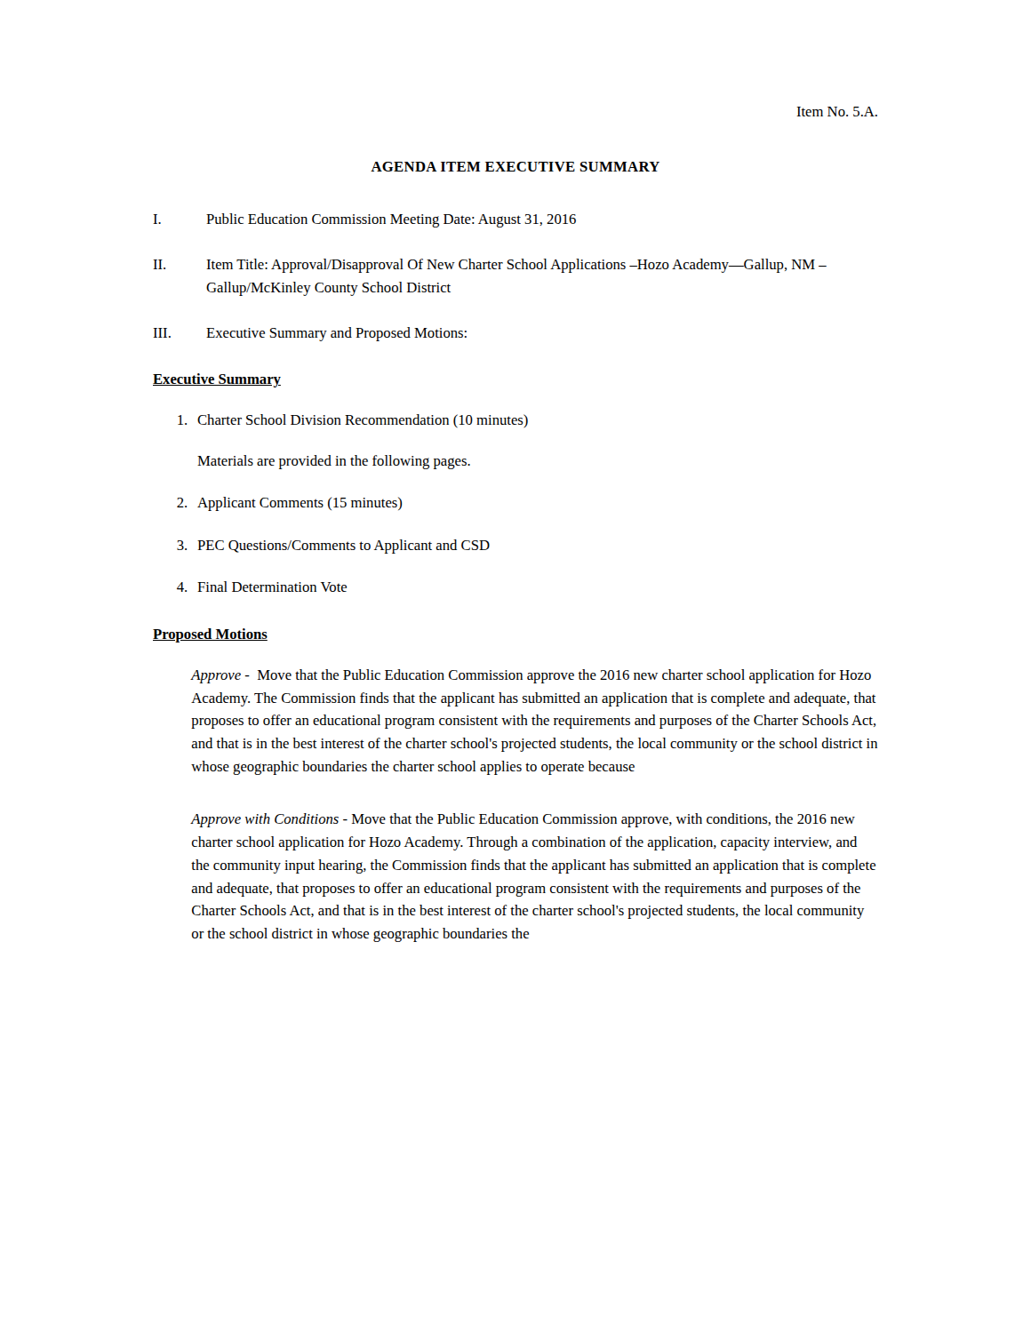Item No. 5.A.
AGENDA ITEM EXECUTIVE SUMMARY
I. Public Education Commission Meeting Date: August 31, 2016
II. Item Title: Approval/Disapproval Of New Charter School Applications –Hozo Academy—Gallup, NM – Gallup/McKinley County School District
III. Executive Summary and Proposed Motions:
Executive Summary
Charter School Division Recommendation (10 minutes)
Materials are provided in the following pages.
Applicant Comments (15 minutes)
PEC Questions/Comments to Applicant and CSD
Final Determination Vote
Proposed Motions
Approve - Move that the Public Education Commission approve the 2016 new charter school application for Hozo Academy. The Commission finds that the applicant has submitted an application that is complete and adequate, that proposes to offer an educational program consistent with the requirements and purposes of the Charter Schools Act, and that is in the best interest of the charter school's projected students, the local community or the school district in whose geographic boundaries the charter school applies to operate because
Approve with Conditions - Move that the Public Education Commission approve, with conditions, the 2016 new charter school application for Hozo Academy. Through a combination of the application, capacity interview, and the community input hearing, the Commission finds that the applicant has submitted an application that is complete and adequate, that proposes to offer an educational program consistent with the requirements and purposes of the Charter Schools Act, and that is in the best interest of the charter school's projected students, the local community or the school district in whose geographic boundaries the